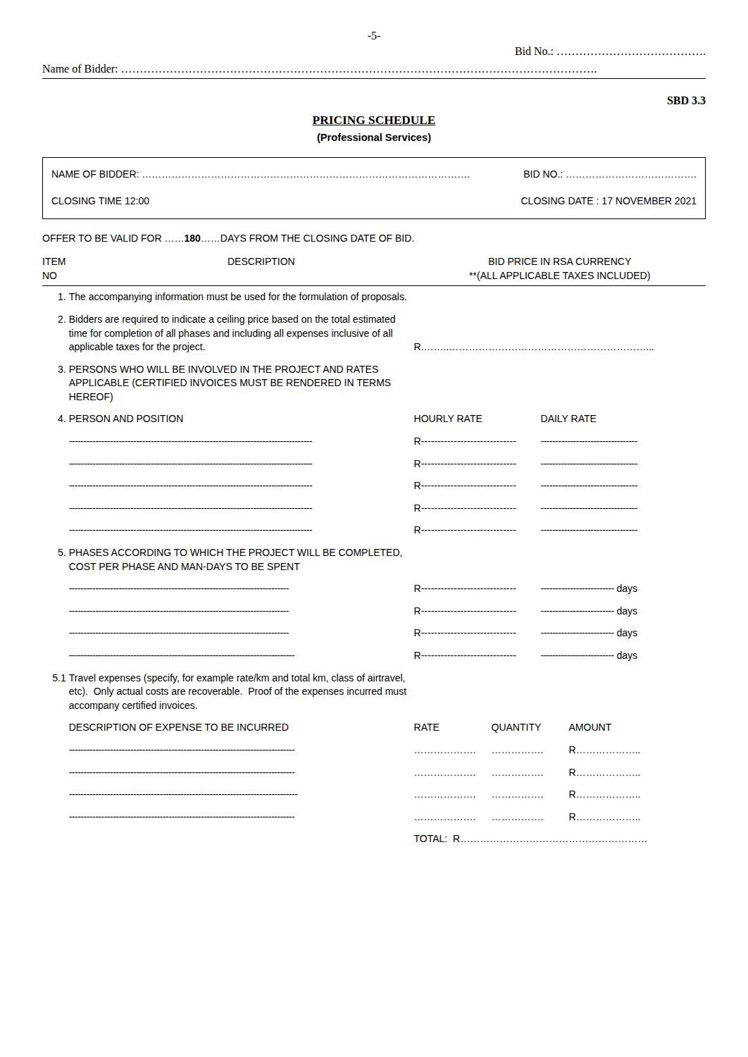-5-
Bid No.: ………………………………….
Name of Bidder: ……………………………………………………………………………………………………………….
SBD 3.3
PRICING SCHEDULE
(Professional Services)
NAME OF BIDDER: ………………………………………………………………………………………. BID NO.: ………………………………….
CLOSING TIME 12:00 CLOSING DATE : 17 NOVEMBER 2021
OFFER TO BE VALID FOR ……180……DAYS FROM THE CLOSING DATE OF BID.
| ITEM NO | DESCRIPTION | BID PRICE IN RSA CURRENCY **(ALL APPLICABLE TAXES INCLUDED) |
| 1. | The accompanying information must be used for the formulation of proposals. | |
| 2. | Bidders are required to indicate a ceiling price based on the total estimated time for completion of all phases and including all expenses inclusive of all applicable taxes for the project. | R.……..……………………………………………………... |
| 3. | PERSONS WHO WILL BE INVOLVED IN THE PROJECT AND RATES APPLICABLE (CERTIFIED INVOICES MUST BE RENDERED IN TERMS HEREOF) | |
| 4. | PERSON AND POSITION | HOURLY RATE DAILY RATE |
| | ----------------------------------------------------------------------------------- | R----------------------------- --------------------------------- |
| | ----------------------------------------------------------------------------------- | R----------------------------- --------------------------------- |
| | ----------------------------------------------------------------------------------- | R----------------------------- --------------------------------- |
| | ----------------------------------------------------------------------------------- | R----------------------------- --------------------------------- |
| | ----------------------------------------------------------------------------------- | R----------------------------- --------------------------------- |
| 5. | PHASES ACCORDING TO WHICH THE PROJECT WILL BE COMPLETED, COST PER PHASE AND MAN-DAYS TO BE SPENT | |
| | --------------------------------------------------------------------------- | R----------------------------- ------------------------- days |
| | --------------------------------------------------------------------------- | R----------------------------- ------------------------- days |
| | --------------------------------------------------------------------------- | R----------------------------- ------------------------- days |
| | ----------------------------------------------------------------------------- | R----------------------------- ------------------------- days |
| 5.1 | Travel expenses (specify, for example rate/km and total km, class of airtravel, etc). Only actual costs are recoverable. Proof of the expenses incurred must accompany certified invoices. | |
| | DESCRIPTION OF EXPENSE TO BE INCURRED | RATE QUANTITY AMOUNT |
| | ----------------------------------------------------------------------------- | ………………. ……………. R……………….. |
| | ----------------------------------------------------------------------------- | ………………. ……………. R……………….. |
| | ------------------------------------------------------------------------------ | ………………. ……………. R……………….. |
| | ----------------------------------------------------------------------------- | ………………. ……………. R……………….. |
| | | TOTAL: R………………………………………………… |